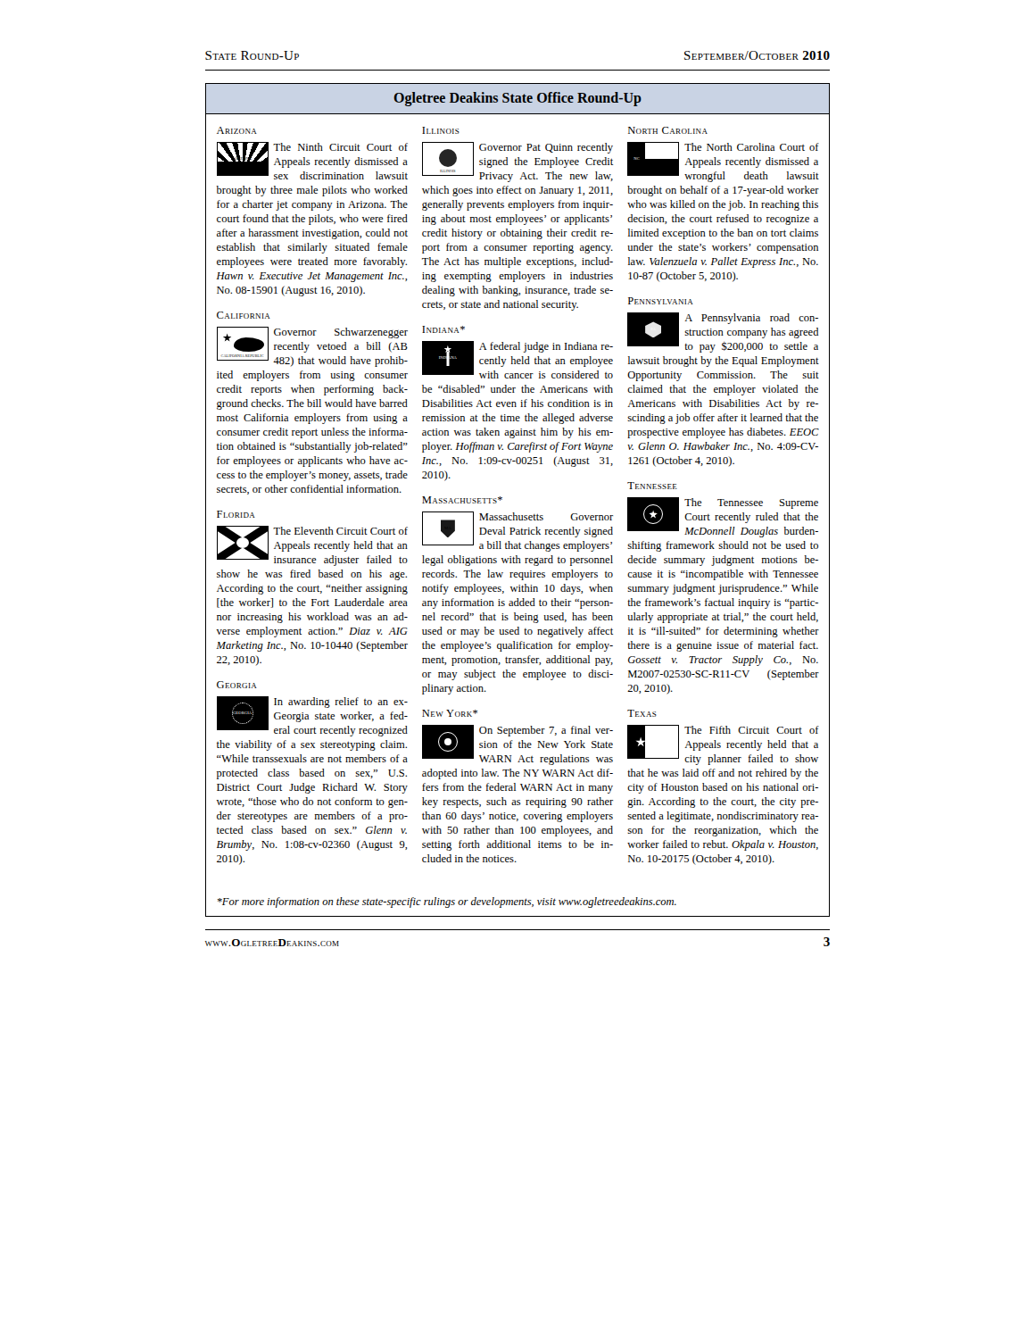State Round-Up
September/October 2010
Ogletree Deakins State Office Round-Up
Arizona
Arizona The Ninth Circuit Court of Appeals recently dismissed a sex discrimination lawsuit brought by three male pilots who worked for a charter jet company in Arizona. The court found that the pilots, who were fired after a harassment investigation, could not establish that similarly situated female employees were treated more favorably. Hawn v. Executive Jet Management Inc., No. 08-15901 (August 16, 2010).
California
California Republic Governor Schwarzenegger recently vetoed a bill (AB 482) that would have prohibited employers from using consumer credit reports when performing background checks. The bill would have barred most California employers from using a consumer credit report unless the information obtained is “substantially job-related” for employees or applicants who have access to the employer’s money, assets, trade secrets, or other confidential information.
Florida
FLThe Eleventh Circuit Court of Appeals recently held that an insurance adjuster failed to show he was fired based on his age. According to the court, “neither assigning [the worker] to the Fort Lauderdale area nor increasing his workload was an adverse employment action.” Diaz v. AIG Marketing Inc., No. 10-10440 (September 22, 2010).
Georgia
Georgia In awarding relief to an ex-Georgia state worker, a federal court recently recognized the viability of a sex stereotyping claim. “While transsexuals are not members of a protected class based on sex,” U.S. District Court Judge Richard W. Story wrote, “those who do not conform to gender stereotypes are members of a protected class based on sex.” Glenn v. Brumby, No. 1:08-cv-02360 (August 9, 2010).
Illinois
Illinois Governor Pat Quinn recently signed the Employee Credit Privacy Act. The new law, which goes into effect on January 1, 2011, generally prevents employers from inquiring about most employees’ or applicants’ credit history or obtaining their credit report from a consumer reporting agency. The Act has multiple exceptions, including exempting employers in industries dealing with banking, insurance, trade secrets, or state and national security.
Indiana*
Indiana A federal judge in Indiana recently held that an employee with cancer is considered to be “disabled” under the Americans with Disabilities Act even if his condition is in remission at the time the alleged adverse action was taken against him by his employer. Hoffman v. Carefirst of Fort Wayne Inc., No. 1:09-cv-00251 (August 31, 2010).
Massachusetts*
MAMassachusetts Governor Deval Patrick recently signed a bill that changes employers’ legal obligations with regard to personnel records. The law requires employers to notify employees, within 10 days, when any information is added to their “personnel record” that is being used, has been used or may be used to negatively affect the employee’s qualification for employment, promotion, transfer, additional pay, or may subject the employee to disciplinary action.
New York*
NYOn September 7, a final version of the New York State WARN Act regulations was adopted into law. The NY WARN Act differs from the federal WARN Act in many key respects, such as requiring 90 rather than 60 days’ notice, covering employers with 50 rather than 100 employees, and setting forth additional items to be included in the notices.
North Carolina
NCThe North Carolina Court of Appeals recently dismissed a wrongful death lawsuit brought on behalf of a 17-year-old worker who was killed on the job. In reaching this decision, the court refused to recognize a limited exception to the ban on tort claims under the state’s workers’ compensation law. Valenzuela v. Pallet Express Inc., No. 10-87 (October 5, 2010).
Pennsylvania
PAA Pennsylvania road construction company has agreed to pay $200,000 to settle a lawsuit brought by the Equal Employment Opportunity Commission. The suit claimed that the employer violated the Americans with Disabilities Act by rescinding a job offer after it learned that the prospective employee has diabetes. EEOC v. Glenn O. Hawbaker Inc., No. 4:09-CV-1261 (October 4, 2010).
Tennessee
TNThe Tennessee Supreme Court recently ruled that the McDonnell Douglas burden-shifting framework should not be used to decide summary judgment motions because it is “incompatible with Tennessee summary judgment jurisprudence.” While the framework’s factual inquiry is “particularly appropriate at trial,” the court held, it is “ill-suited” for determining whether there is a genuine issue of material fact. Gossett v. Tractor Supply Co., No. M2007-02530-SC-R11-CV (September 20, 2010).
Texas
The Fifth Circuit Court of Appeals recently held that a city planner failed to show that he was laid off and not rehired by the city of Houston based on his national origin. According to the court, the city presented a legitimate, nondiscriminatory reason for the reorganization, which the worker failed to rebut. Okpala v. Houston, No. 10-20175 (October 4, 2010).
*For more information on these state-specific rulings or developments, visit www.ogletreedeakins.com.
www.OgletreeDeakins.com
3